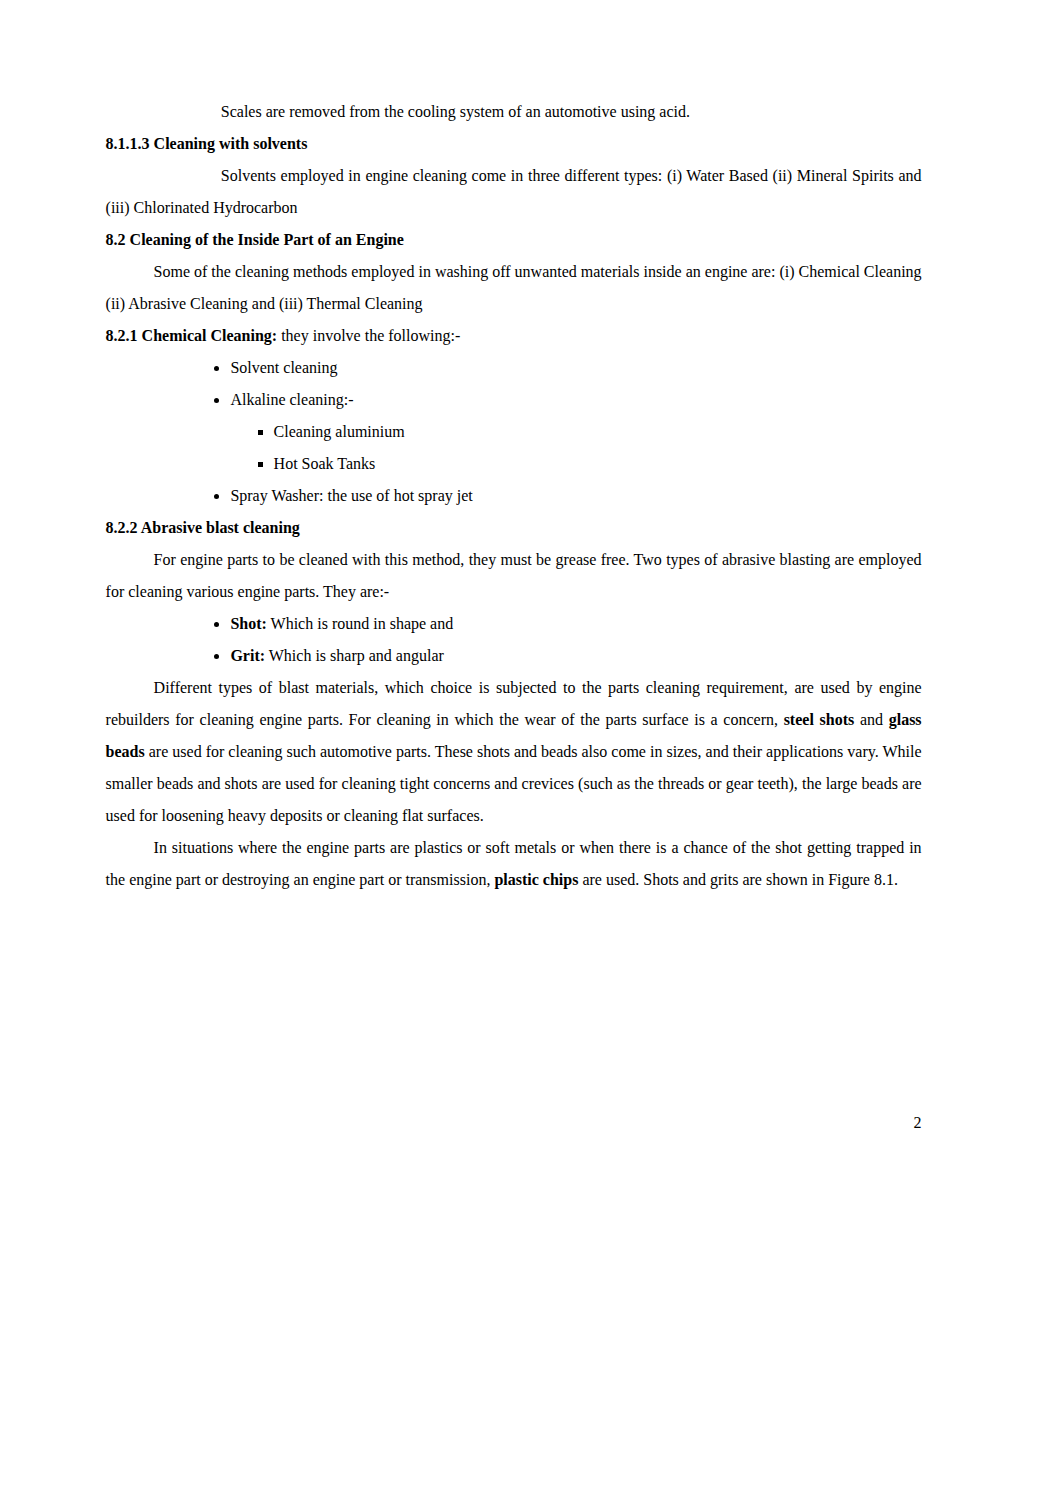Scales are removed from the cooling system of an automotive using acid.
8.1.1.3 Cleaning with solvents
Solvents employed in engine cleaning come in three different types: (i) Water Based (ii) Mineral Spirits and (iii) Chlorinated Hydrocarbon
8.2 Cleaning of the Inside Part of an Engine
Some of the cleaning methods employed in washing off unwanted materials inside an engine are: (i) Chemical Cleaning (ii) Abrasive Cleaning and (iii) Thermal Cleaning
8.2.1 Chemical Cleaning: they involve the following:-
Solvent cleaning
Alkaline cleaning:-
Cleaning aluminium
Hot Soak Tanks
Spray Washer: the use of hot spray jet
8.2.2 Abrasive blast cleaning
For engine parts to be cleaned with this method, they must be grease free. Two types of abrasive blasting are employed for cleaning various engine parts. They are:-
Shot: Which is round in shape and
Grit: Which is sharp and angular
Different types of blast materials, which choice is subjected to the parts cleaning requirement, are used by engine rebuilders for cleaning engine parts. For cleaning in which the wear of the parts surface is a concern, steel shots and glass beads are used for cleaning such automotive parts. These shots and beads also come in sizes, and their applications vary. While smaller beads and shots are used for cleaning tight concerns and crevices (such as the threads or gear teeth), the large beads are used for loosening heavy deposits or cleaning flat surfaces.
In situations where the engine parts are plastics or soft metals or when there is a chance of the shot getting trapped in the engine part or destroying an engine part or transmission, plastic chips are used. Shots and grits are shown in Figure 8.1.
2